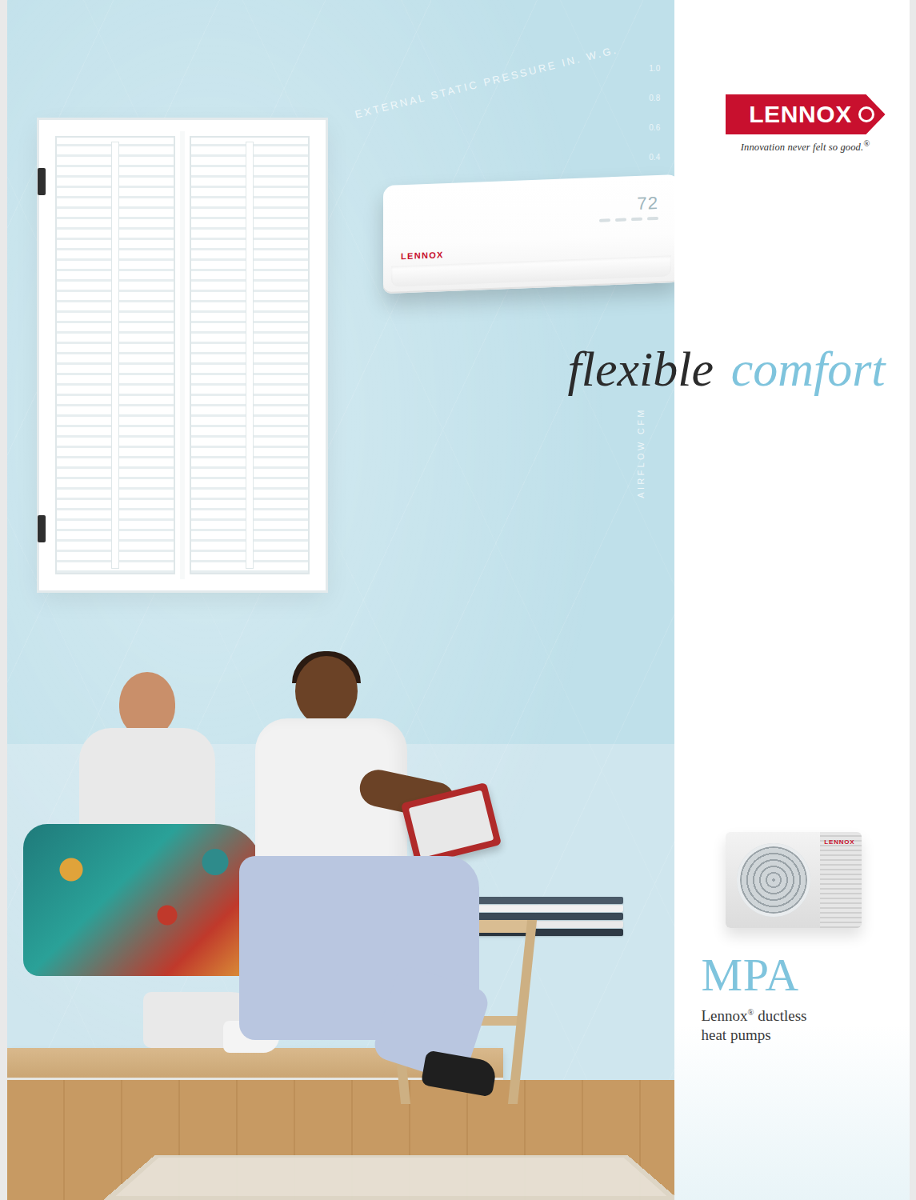EXTERNAL STATIC PRESSURE IN. W.G.
AIRFLOW CFM
1.00.80.60.40.20.0
72
LENNOX
LENNOX Innovation never felt so good.®
flexible comfort
LENNOX
MPA
Lennox® ductless
heat pumps